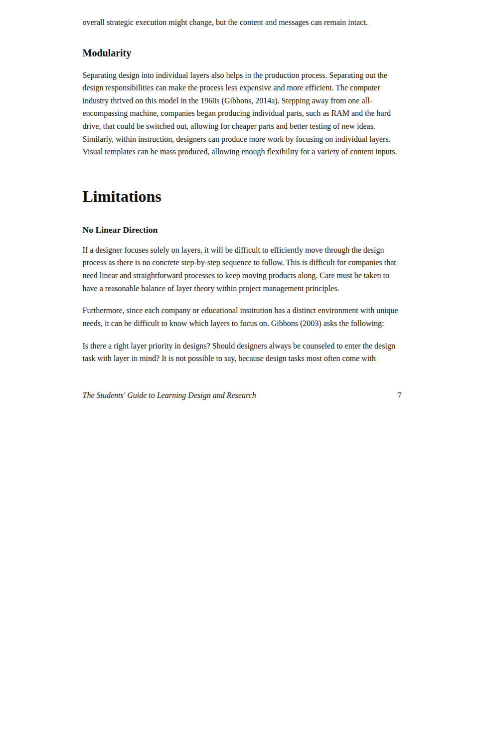overall strategic execution might change, but the content and messages can remain intact.
Modularity
Separating design into individual layers also helps in the production process. Separating out the design responsibilities can make the process less expensive and more efficient. The computer industry thrived on this model in the 1960s (Gibbons, 2014a). Stepping away from one all-encompassing machine, companies began producing individual parts, such as RAM and the hard drive, that could be switched out, allowing for cheaper parts and better testing of new ideas. Similarly, within instruction, designers can produce more work by focusing on individual layers. Visual templates can be mass produced, allowing enough flexibility for a variety of content inputs.
Limitations
No Linear Direction
If a designer focuses solely on layers, it will be difficult to efficiently move through the design process as there is no concrete step-by-step sequence to follow. This is difficult for companies that need linear and straightforward processes to keep moving products along. Care must be taken to have a reasonable balance of layer theory within project management principles.
Furthermore, since each company or educational institution has a distinct environment with unique needs, it can be difficult to know which layers to focus on. Gibbons (2003) asks the following:
Is there a right layer priority in designs? Should designers always be counseled to enter the design task with layer in mind? It is not possible to say, because design tasks most often come with
The Students' Guide to Learning Design and Research 7